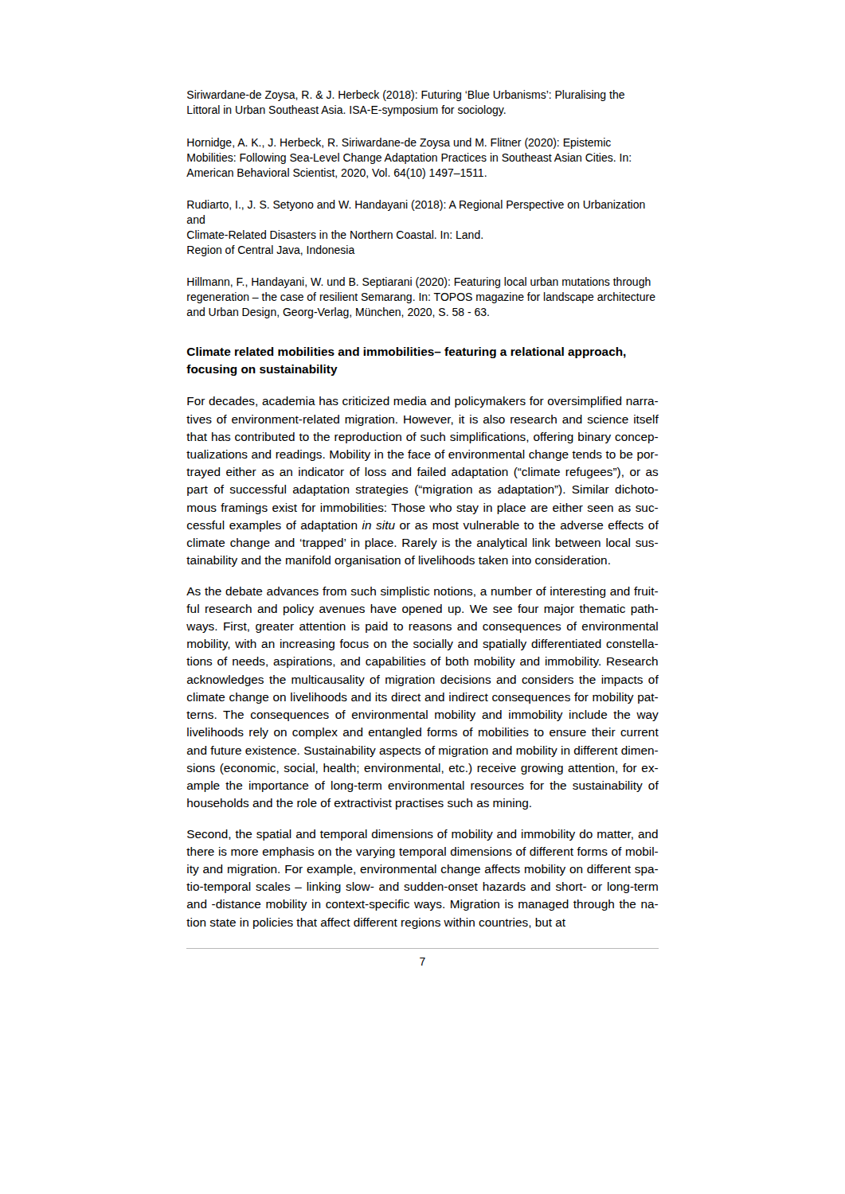Siriwardane-de Zoysa, R. & J. Herbeck (2018): Futuring ‘Blue Urbanisms’: Pluralising the Littoral in Urban Southeast Asia. ISA-E-symposium for sociology.
Hornidge, A. K., J. Herbeck, R. Siriwardane-de Zoysa und M. Flitner (2020): Epistemic Mobilities: Following Sea-Level Change Adaptation Practices in Southeast Asian Cities. In: American Behavioral Scientist, 2020, Vol. 64(10) 1497–1511.
Rudiarto, I., J. S. Setyono and W. Handayani (2018): A Regional Perspective on Urbanization and
Climate-Related Disasters in the Northern Coastal. In: Land.
Region of Central Java, Indonesia
Hillmann, F., Handayani, W. und B. Septiarani (2020): Featuring local urban mutations through regeneration – the case of resilient Semarang. In: TOPOS magazine for landscape architecture and Urban Design, Georg-Verlag, München, 2020, S. 58 - 63.
Climate related mobilities and immobilities– featuring a relational approach, focusing on sustainability
For decades, academia has criticized media and policymakers for oversimplified narratives of environment-related migration. However, it is also research and science itself that has contributed to the reproduction of such simplifications, offering binary conceptualizations and readings. Mobility in the face of environmental change tends to be portrayed either as an indicator of loss and failed adaptation (“climate refugees”), or as part of successful adaptation strategies (“migration as adaptation”). Similar dichotomous framings exist for immobilities: Those who stay in place are either seen as successful examples of adaptation in situ or as most vulnerable to the adverse effects of climate change and ‘trapped’ in place. Rarely is the analytical link between local sustainability and the manifold organisation of livelihoods taken into consideration.
As the debate advances from such simplistic notions, a number of interesting and fruitful research and policy avenues have opened up. We see four major thematic pathways. First, greater attention is paid to reasons and consequences of environmental mobility, with an increasing focus on the socially and spatially differentiated constellations of needs, aspirations, and capabilities of both mobility and immobility. Research acknowledges the multicausality of migration decisions and considers the impacts of climate change on livelihoods and its direct and indirect consequences for mobility patterns. The consequences of environmental mobility and immobility include the way livelihoods rely on complex and entangled forms of mobilities to ensure their current and future existence. Sustainability aspects of migration and mobility in different dimensions (economic, social, health; environmental, etc.) receive growing attention, for example the importance of long-term environmental resources for the sustainability of households and the role of extractivist practises such as mining.
Second, the spatial and temporal dimensions of mobility and immobility do matter, and there is more emphasis on the varying temporal dimensions of different forms of mobility and migration. For example, environmental change affects mobility on different spatio-temporal scales – linking slow- and sudden-onset hazards and short- or long-term and -distance mobility in context-specific ways. Migration is managed through the nation state in policies that affect different regions within countries, but at
7